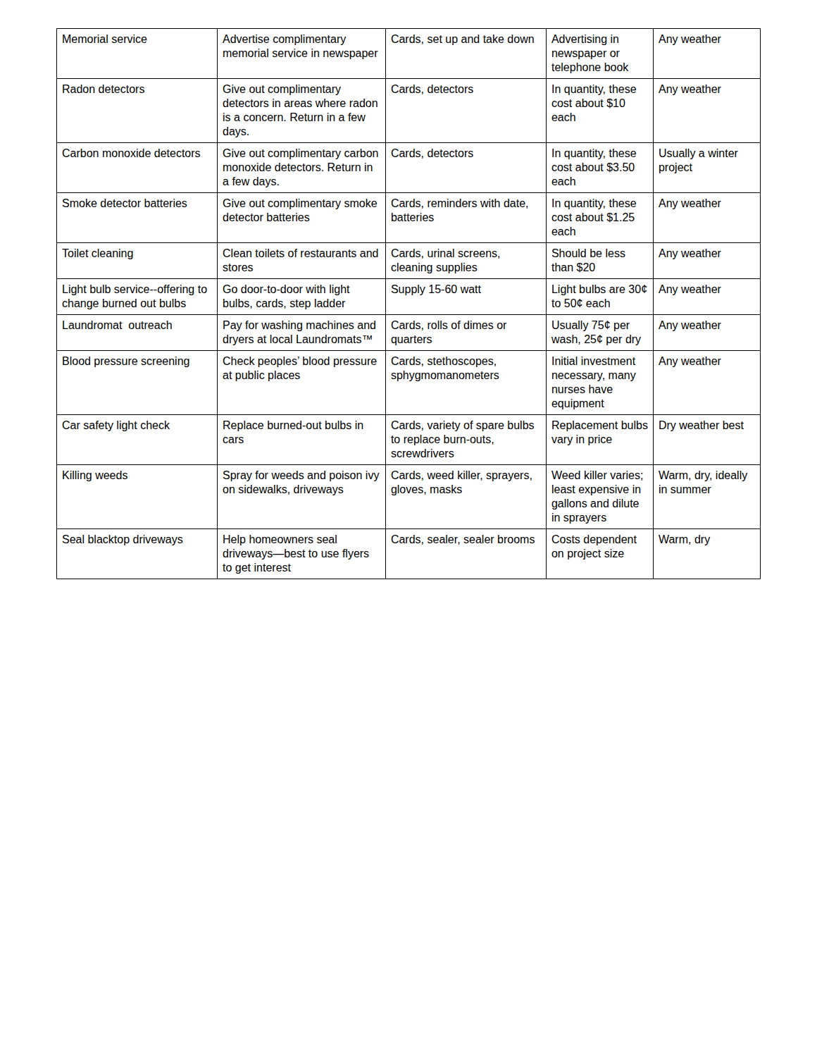| Memorial service | Advertise complimentary memorial service in newspaper | Cards, set up and take down | Advertising in newspaper or telephone book | Any weather |
| Radon detectors | Give out complimentary detectors in areas where radon is a concern. Return in a few days. | Cards, detectors | In quantity, these cost about $10 each | Any weather |
| Carbon monoxide detectors | Give out complimentary carbon monoxide detectors. Return in a few days. | Cards, detectors | In quantity, these cost about $3.50 each | Usually a winter project |
| Smoke detector batteries | Give out complimentary smoke detector batteries | Cards, reminders with date, batteries | In quantity, these cost about $1.25 each | Any weather |
| Toilet cleaning | Clean toilets of restaurants and stores | Cards, urinal screens, cleaning supplies | Should be less than $20 | Any weather |
| Light bulb service--offering to change burned out bulbs | Go door-to-door with light bulbs, cards, step ladder | Supply 15-60 watt | Light bulbs are 30¢ to 50¢ each | Any weather |
| Laundromat outreach | Pay for washing machines and dryers at local Laundromats™ | Cards, rolls of dimes or quarters | Usually 75¢ per wash, 25¢ per dry | Any weather |
| Blood pressure screening | Check peoples’ blood pressure at public places | Cards, stethoscopes, sphygmomanometers | Initial investment necessary, many nurses have equipment | Any weather |
| Car safety light check | Replace burned-out bulbs in cars | Cards, variety of spare bulbs to replace burn-outs, screwdrivers | Replacement bulbs vary in price | Dry weather best |
| Killing weeds | Spray for weeds and poison ivy on sidewalks, driveways | Cards, weed killer, sprayers, gloves, masks | Weed killer varies; least expensive in gallons and dilute in sprayers | Warm, dry, ideally in summer |
| Seal blacktop driveways | Help homeowners seal driveways—best to use flyers to get interest | Cards, sealer, sealer brooms | Costs dependent on project size | Warm, dry |